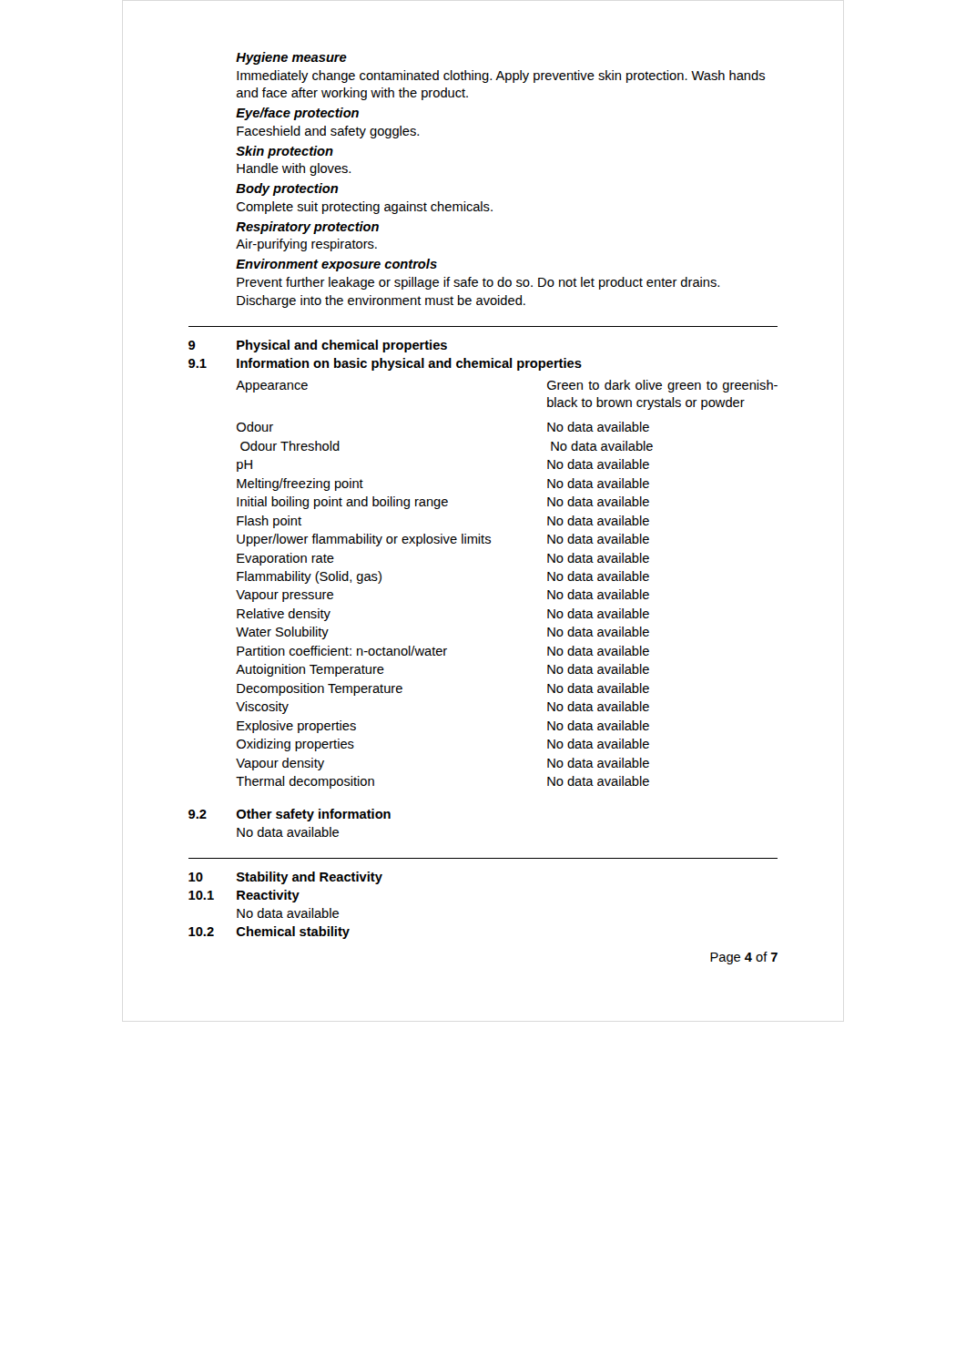Hygiene measure
Immediately change contaminated clothing. Apply preventive skin protection. Wash hands and face after working with the product.
Eye/face protection
Faceshield and safety goggles.
Skin protection
Handle with gloves.
Body protection
Complete suit protecting against chemicals.
Respiratory protection
Air-purifying respirators.
Environment exposure controls
Prevent further leakage or spillage if safe to do so. Do not let product enter drains. Discharge into the environment must be avoided.
| 9 | Physical and chemical properties |
| 9.1 | Information on basic physical and chemical properties |
| Appearance | Green to dark olive green to greenish-black to brown crystals or powder |
| Odour | No data available |
| Odour Threshold | No data available |
| pH | No data available |
| Melting/freezing point | No data available |
| Initial boiling point and boiling range | No data available |
| Flash point | No data available |
| Upper/lower flammability or explosive limits | No data available |
| Evaporation rate | No data available |
| Flammability (Solid, gas) | No data available |
| Vapour pressure | No data available |
| Relative density | No data available |
| Water Solubility | No data available |
| Partition coefficient: n-octanol/water | No data available |
| Autoignition Temperature | No data available |
| Decomposition Temperature | No data available |
| Viscosity | No data available |
| Explosive properties | No data available |
| Oxidizing properties | No data available |
| Vapour density | No data available |
| Thermal decomposition | No data available |
| 9.2 | Other safety information |
No data available
| 10 | Stability and Reactivity |
| 10.1 | Reactivity |
No data available
| 10.2 | Chemical stability |
Page 4 of 7